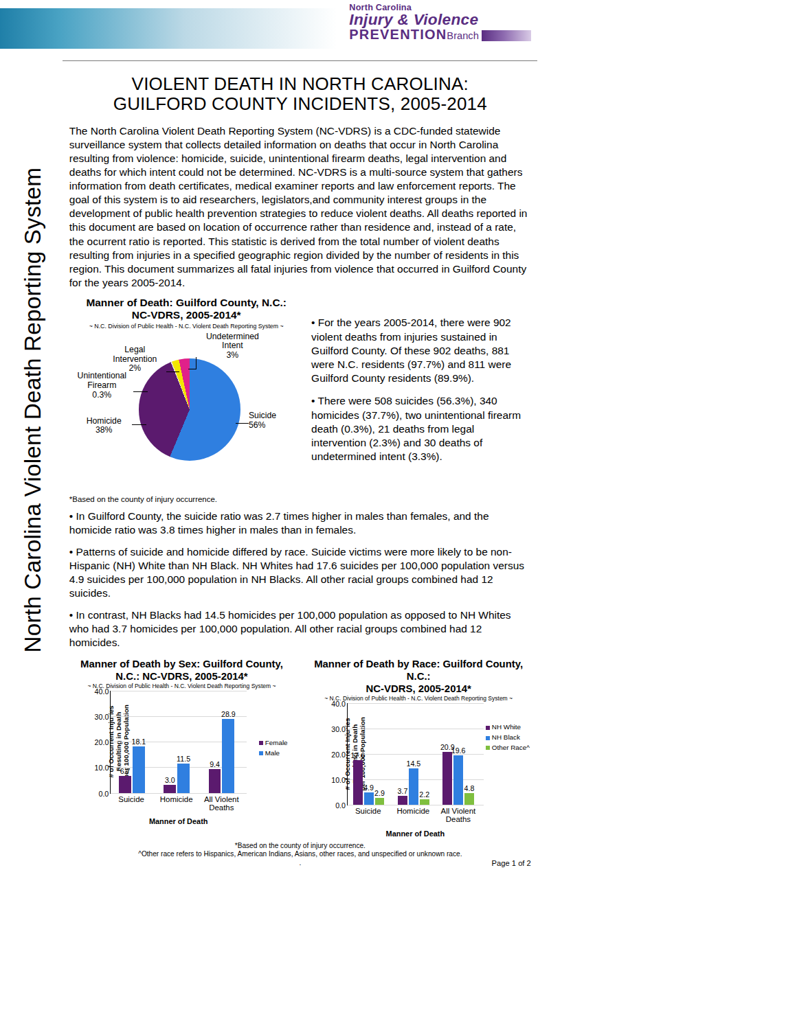North Carolina Violent Death Reporting System
North Carolina
Injury & Violence
PREVENTIONBranch
VIOLENT DEATH IN NORTH CAROLINA:
GUILFORD COUNTY INCIDENTS, 2005-2014
The North Carolina Violent Death Reporting System (NC-VDRS) is a CDC-funded statewide surveillance system that collects detailed information on deaths that occur in North Carolina resulting from violence: homicide, suicide, unintentional firearm deaths, legal intervention and deaths for which intent could not be determined. NC-VDRS is a multi-source system that gathers information from death certificates, medical examiner reports and law enforcement reports. The goal of this system is to aid researchers, legislators,and community interest groups in the development of public health prevention strategies to reduce violent deaths. All deaths reported in this document are based on location of occurrence rather than residence and, instead of a rate, the ocurrent ratio is reported. This statistic is derived from the total number of violent deaths resulting from injuries in a specified geographic region divided by the number of residents in this region. This document summarizes all fatal injuries from violence that occurred in Guilford County for the years 2005-2014.
Manner of Death: Guilford County, N.C.:
NC-VDRS, 2005-2014*
~ N.C. Division of Public Health - N.C. Violent Death Reporting System ~
Undetermined
Intent
3%
Legal
Intervention
2%
Unintentional
Firearm
0.3%
Homicide
38%
Suicide
56%
• For the years 2005-2014, there were 902 violent deaths from injuries sustained in Guilford County. Of these 902 deaths, 881 were N.C. residents (97.7%) and 811 were Guilford County residents (89.9%).
• There were 508 suicides (56.3%), 340 homicides (37.7%), two unintentional firearm death (0.3%), 21 deaths from legal intervention (2.3%) and 30 deaths of undetermined intent (3.3%).
*Based on the county of injury occurrence.
• In Guilford County, the suicide ratio was 2.7 times higher in males than females, and the homicide ratio was 3.8 times higher in males than in females.
• Patterns of suicide and homicide differed by race. Suicide victims were more likely to be non-Hispanic (NH) White than NH Black. NH Whites had 17.6 suicides per 100,000 population versus 4.9 suicides per 100,000 population in NH Blacks. All other racial groups combined had 12 suicides.
• In contrast, NH Blacks had 14.5 homicides per 100,000 population as opposed to NH Whites who had 3.7 homicides per 100,000 population. All other racial groups combined had 12 homicides.
Manner of Death by Sex: Guilford County,
N.C.: NC-VDRS, 2005-2014*
~ N.C. Division of Public Health - N.C. Violent Death Reporting System ~
# of Occurrent Injuries
Resulting in Death
per 100,000 Population
40.0
30.0
20.0
10.0
0.0
6.7
18.1
3.0
11.5
9.4
28.9
Female
Male
Suicide
Homicide
All Violent
Deaths
Manner of Death
Manner of Death by Race: Guilford County, N.C.:
NC-VDRS, 2005-2014*
~ N.C. Division of Public Health - N.C. Violent Death Reporting System ~
# of Occurrent Injuries
Resulting in Death
per 100,000 Population
40.0
30.0
20.0
10.0
0.0
17.6
4.9
2.9
3.7
14.5
2.2
20.9
19.6
4.8
NH White
NH Black
Other Race^
Suicide
Homicide
All Violent
Deaths
Manner of Death
*Based on the county of injury occurrence.
^Other race refers to Hispanics, American Indians, Asians, other races, and unspecified or unknown race.
.
Page 1 of 2